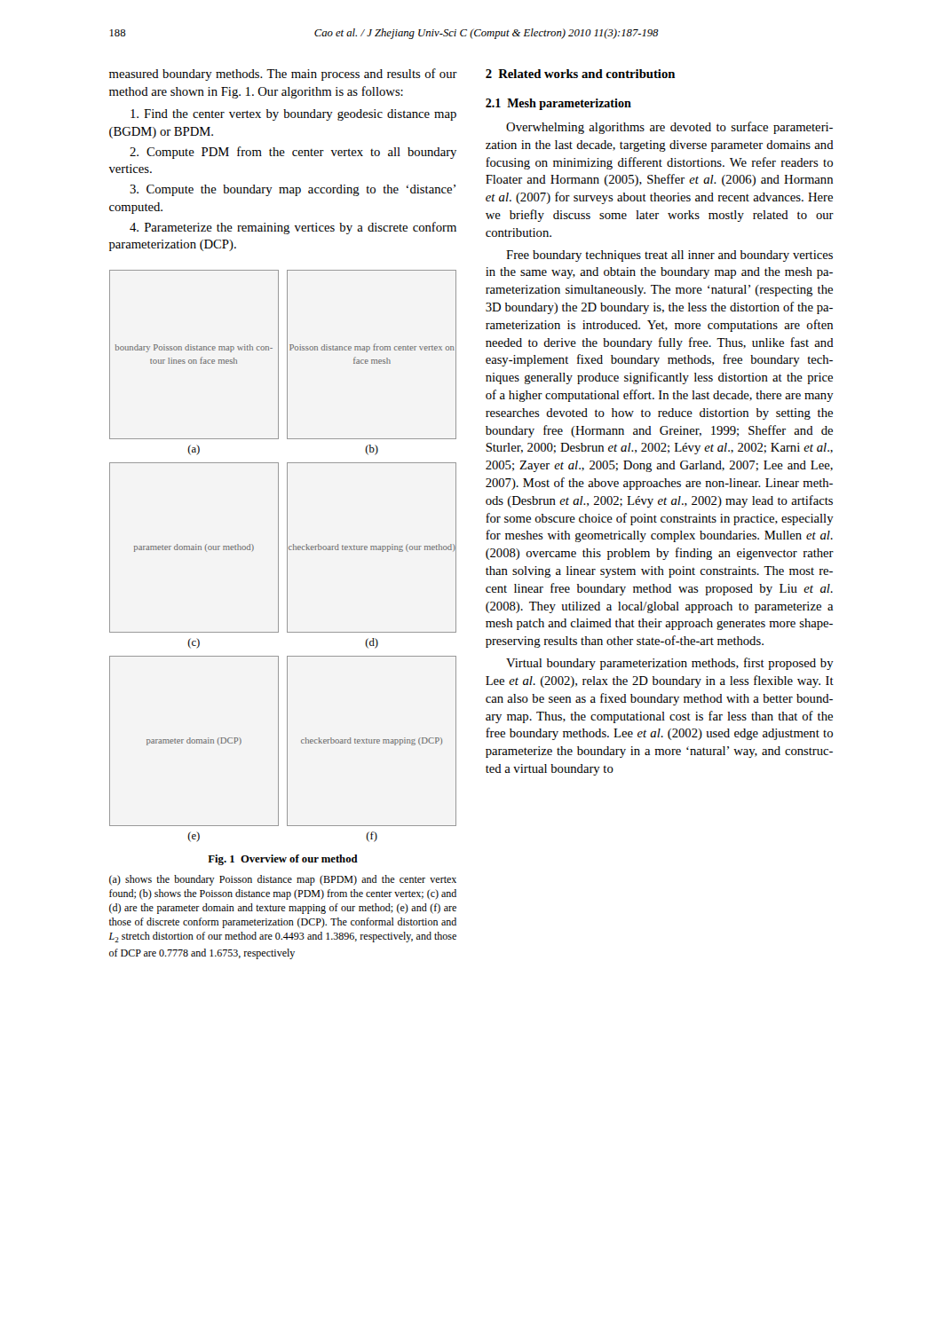188 Cao et al. / J Zhejiang Univ-Sci C (Comput & Electron) 2010 11(3):187-198
measured boundary methods. The main process and results of our method are shown in Fig. 1. Our algorithm is as follows:
1. Find the center vertex by boundary geodesic distance map (BGDM) or BPDM.
2. Compute PDM from the center vertex to all boundary vertices.
3. Compute the boundary map according to the ‘distance’ computed.
4. Parameterize the remaining vertices by a discrete conform parameterization (DCP).
boundary Poisson distance map with contour lines on face mesh
(a)
Poisson distance map from center vertex on face mesh
(b)
parameter domain (our method)
(c)
checkerboard texture mapping (our method)
(d)
parameter domain (DCP)
(e)
checkerboard texture mapping (DCP)
(f)
Fig. 1 Overview of our method
(a) shows the boundary Poisson distance map (BPDM) and the center vertex found; (b) shows the Poisson distance map (PDM) from the center vertex; (c) and (d) are the parameter domain and texture mapping of our method; (e) and (f) are those of discrete conform parameterization (DCP). The conformal distortion and L2 stretch distortion of our method are 0.4493 and 1.3896, respectively, and those of DCP are 0.7778 and 1.6753, respectively
2 Related works and contribution
2.1 Mesh parameterization
Overwhelming algorithms are devoted to surface parameterization in the last decade, targeting diverse parameter domains and focusing on minimizing different distortions. We refer readers to Floater and Hormann (2005), Sheffer et al. (2006) and Hormann et al. (2007) for surveys about theories and recent advances. Here we briefly discuss some later works mostly related to our contribution.
Free boundary techniques treat all inner and boundary vertices in the same way, and obtain the boundary map and the mesh parameterization simultaneously. The more ‘natural’ (respecting the 3D boundary) the 2D boundary is, the less the distortion of the parameterization is introduced. Yet, more computations are often needed to derive the boundary fully free. Thus, unlike fast and easy-implement fixed boundary methods, free boundary techniques generally produce significantly less distortion at the price of a higher computational effort. In the last decade, there are many researches devoted to how to reduce distortion by setting the boundary free (Hormann and Greiner, 1999; Sheffer and de Sturler, 2000; Desbrun et al., 2002; Lévy et al., 2002; Karni et al., 2005; Zayer et al., 2005; Dong and Garland, 2007; Lee and Lee, 2007). Most of the above approaches are non-linear. Linear methods (Desbrun et al., 2002; Lévy et al., 2002) may lead to artifacts for some obscure choice of point constraints in practice, especially for meshes with geometrically complex boundaries. Mullen et al. (2008) overcame this problem by finding an eigenvector rather than solving a linear system with point constraints. The most recent linear free boundary method was proposed by Liu et al. (2008). They utilized a local/global approach to parameterize a mesh patch and claimed that their approach generates more shape-preserving results than other state-of-the-art methods.
Virtual boundary parameterization methods, first proposed by Lee et al. (2002), relax the 2D boundary in a less flexible way. It can also be seen as a fixed boundary method with a better boundary map. Thus, the computational cost is far less than that of the free boundary methods. Lee et al. (2002) used edge adjustment to parameterize the boundary in a more ‘natural’ way, and constructed a virtual boundary to